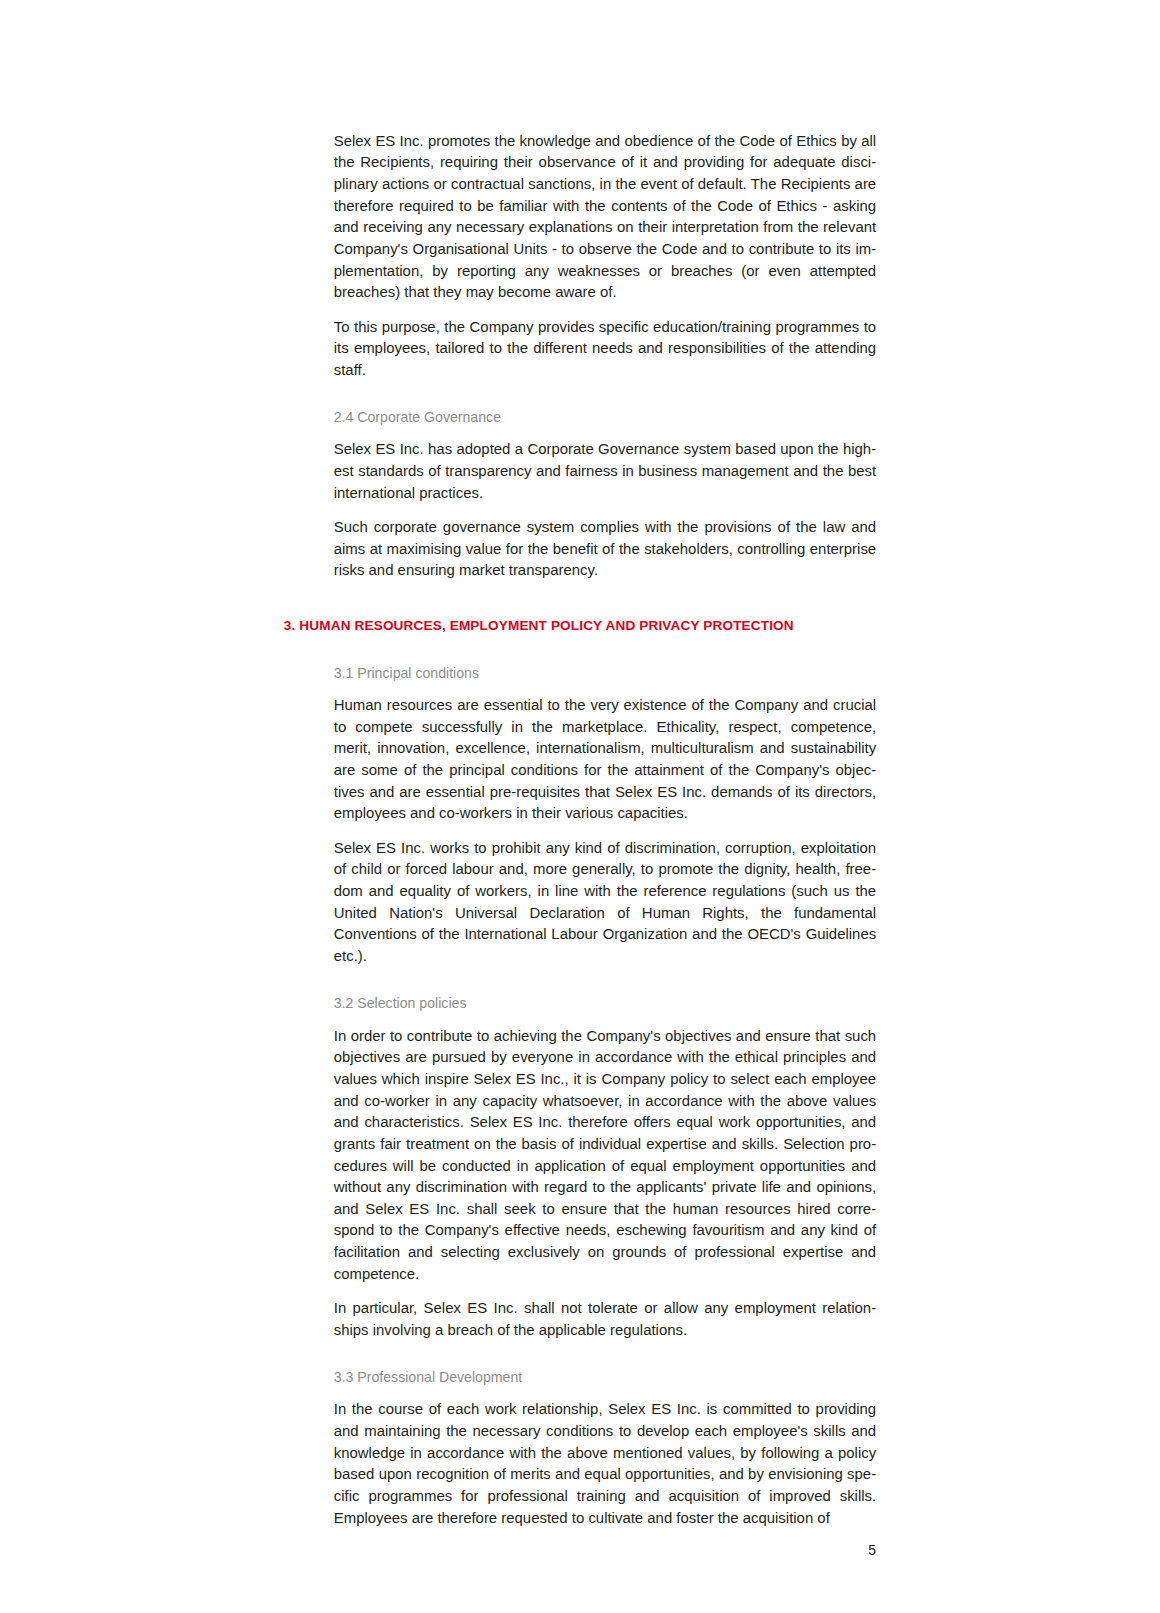Selex ES Inc. promotes the knowledge and obedience of the Code of Ethics by all the Recipients, requiring their observance of it and providing for adequate disciplinary actions or contractual sanctions, in the event of default. The Recipients are therefore required to be familiar with the contents of the Code of Ethics - asking and receiving any necessary explanations on their interpretation from the relevant Company's Organisational Units - to observe the Code and to contribute to its implementation, by reporting any weaknesses or breaches (or even attempted breaches) that they may become aware of.
To this purpose, the Company provides specific education/training programmes to its employees, tailored to the different needs and responsibilities of the attending staff.
2.4 Corporate Governance
Selex ES Inc. has adopted a Corporate Governance system based upon the highest standards of transparency and fairness in business management and the best international practices.
Such corporate governance system complies with the provisions of the law and aims at maximising value for the benefit of the stakeholders, controlling enterprise risks and ensuring market transparency.
3. Human Resources, Employment Policy and Privacy Protection
3.1 Principal conditions
Human resources are essential to the very existence of the Company and crucial to compete successfully in the marketplace. Ethicality, respect, competence, merit, innovation, excellence, internationalism, multiculturalism and sustainability are some of the principal conditions for the attainment of the Company's objectives and are essential pre-requisites that Selex ES Inc. demands of its directors, employees and co-workers in their various capacities.
Selex ES Inc. works to prohibit any kind of discrimination, corruption, exploitation of child or forced labour and, more generally, to promote the dignity, health, freedom and equality of workers, in line with the reference regulations (such us the United Nation's Universal Declaration of Human Rights, the fundamental Conventions of the International Labour Organization and the OECD's Guidelines etc.).
3.2 Selection policies
In order to contribute to achieving the Company's objectives and ensure that such objectives are pursued by everyone in accordance with the ethical principles and values which inspire Selex ES Inc., it is Company policy to select each employee and co-worker in any capacity whatsoever, in accordance with the above values and characteristics. Selex ES Inc. therefore offers equal work opportunities, and grants fair treatment on the basis of individual expertise and skills. Selection procedures will be conducted in application of equal employment opportunities and without any discrimination with regard to the applicants' private life and opinions, and Selex ES Inc. shall seek to ensure that the human resources hired correspond to the Company's effective needs, eschewing favouritism and any kind of facilitation and selecting exclusively on grounds of professional expertise and competence.
In particular, Selex ES Inc. shall not tolerate or allow any employment relationships involving a breach of the applicable regulations.
3.3 Professional Development
In the course of each work relationship, Selex ES Inc. is committed to providing and maintaining the necessary conditions to develop each employee's skills and knowledge in accordance with the above mentioned values, by following a policy based upon recognition of merits and equal opportunities, and by envisioning specific programmes for professional training and acquisition of improved skills. Employees are therefore requested to cultivate and foster the acquisition of
5